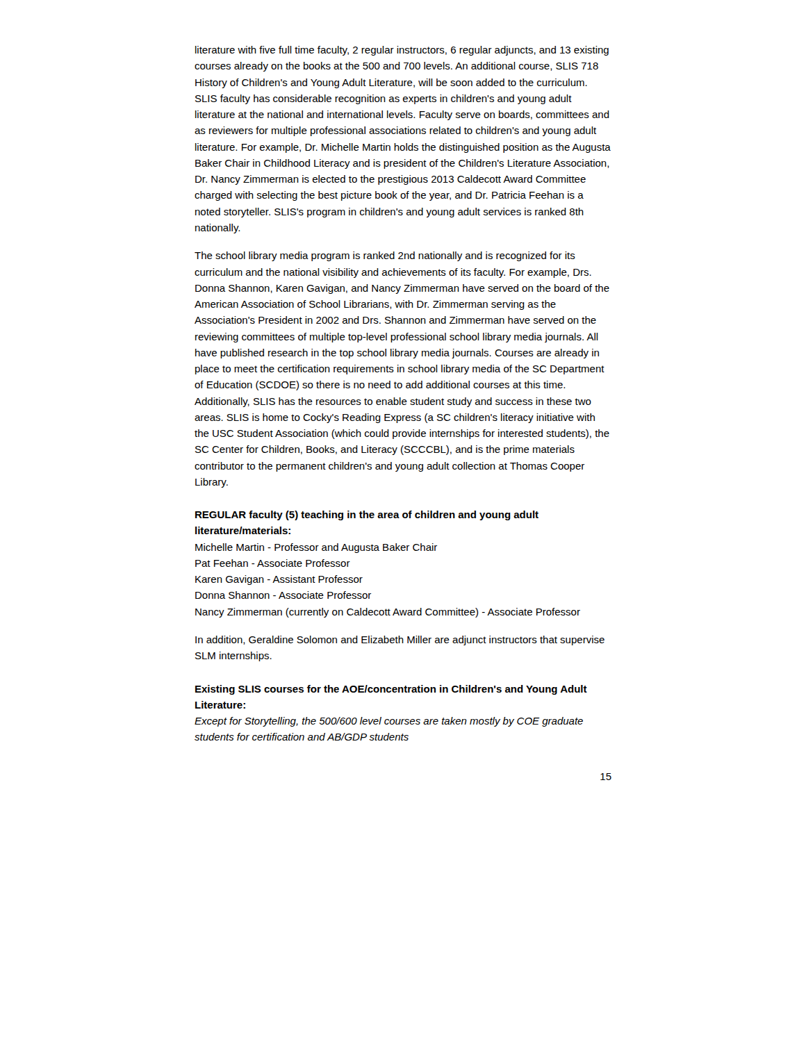literature with five full time faculty, 2 regular instructors, 6 regular adjuncts, and 13 existing courses already on the books at the 500 and 700 levels. An additional course, SLIS 718 History of Children's and Young Adult Literature, will be soon added to the curriculum. SLIS faculty has considerable recognition as experts in children's and young adult literature at the national and international levels. Faculty serve on boards, committees and as reviewers for multiple professional associations related to children's and young adult literature. For example, Dr. Michelle Martin holds the distinguished position as the Augusta Baker Chair in Childhood Literacy and is president of the Children's Literature Association, Dr. Nancy Zimmerman is elected to the prestigious 2013 Caldecott Award Committee charged with selecting the best picture book of the year, and Dr. Patricia Feehan is a noted storyteller. SLIS's program in children's and young adult services is ranked 8th nationally.
The school library media program is ranked 2nd nationally and is recognized for its curriculum and the national visibility and achievements of its faculty. For example, Drs. Donna Shannon, Karen Gavigan, and Nancy Zimmerman have served on the board of the American Association of School Librarians, with Dr. Zimmerman serving as the Association's President in 2002 and Drs. Shannon and Zimmerman have served on the reviewing committees of multiple top-level professional school library media journals. All have published research in the top school library media journals. Courses are already in place to meet the certification requirements in school library media of the SC Department of Education (SCDOE) so there is no need to add additional courses at this time. Additionally, SLIS has the resources to enable student study and success in these two areas. SLIS is home to Cocky's Reading Express (a SC children's literacy initiative with the USC Student Association (which could provide internships for interested students), the SC Center for Children, Books, and Literacy (SCCCBL), and is the prime materials contributor to the permanent children's and young adult collection at Thomas Cooper Library.
REGULAR faculty (5) teaching in the area of children and young adult literature/materials:
Michelle Martin - Professor and Augusta Baker Chair
Pat Feehan - Associate Professor
Karen Gavigan - Assistant Professor
Donna Shannon - Associate Professor
Nancy Zimmerman (currently on Caldecott Award Committee) - Associate Professor
In addition, Geraldine Solomon and Elizabeth Miller are adjunct instructors that supervise SLM internships.
Existing SLIS courses for the AOE/concentration in Children's and Young Adult Literature:
Except for Storytelling, the 500/600 level courses are taken mostly by COE graduate students for certification and AB/GDP students
15